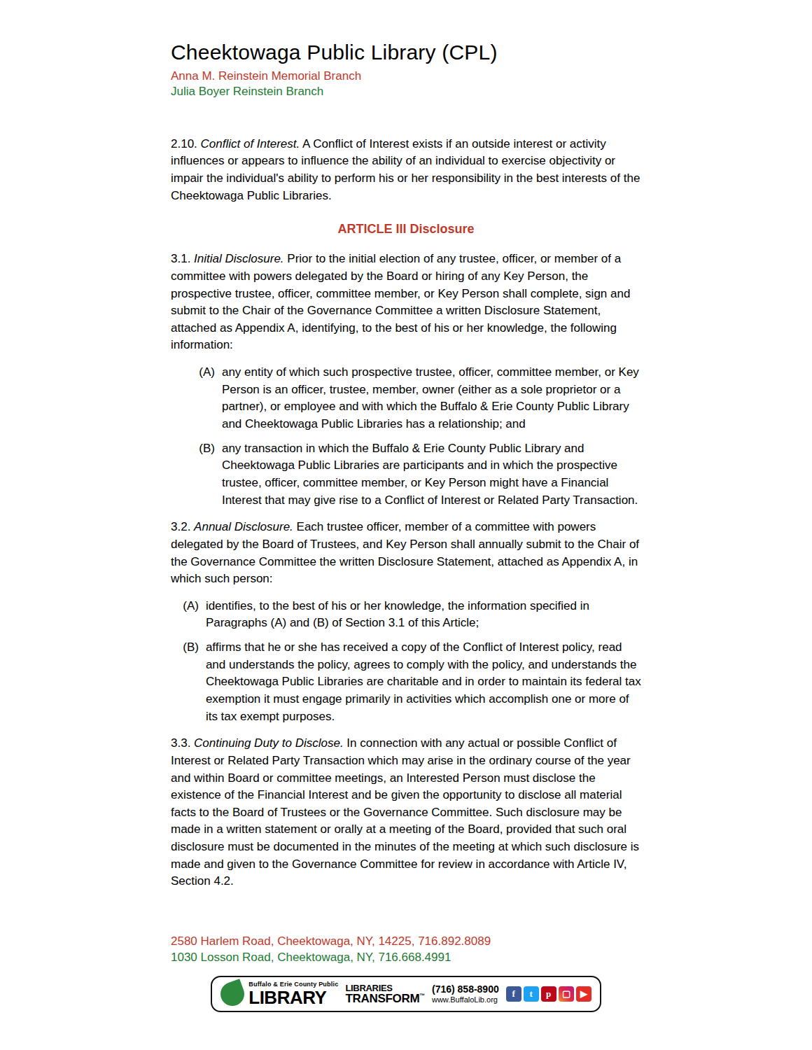Cheektowaga Public Library (CPL)
Anna M. Reinstein Memorial Branch
Julia Boyer Reinstein Branch
2.10. Conflict of Interest. A Conflict of Interest exists if an outside interest or activity influences or appears to influence the ability of an individual to exercise objectivity or impair the individual's ability to perform his or her responsibility in the best interests of the Cheektowaga Public Libraries.
ARTICLE III Disclosure
3.1. Initial Disclosure. Prior to the initial election of any trustee, officer, or member of a committee with powers delegated by the Board or hiring of any Key Person, the prospective trustee, officer, committee member, or Key Person shall complete, sign and submit to the Chair of the Governance Committee a written Disclosure Statement, attached as Appendix A, identifying, to the best of his or her knowledge, the following information:
(A) any entity of which such prospective trustee, officer, committee member, or Key Person is an officer, trustee, member, owner (either as a sole proprietor or a partner), or employee and with which the Buffalo & Erie County Public Library and Cheektowaga Public Libraries has a relationship; and
(B) any transaction in which the Buffalo & Erie County Public Library and Cheektowaga Public Libraries are participants and in which the prospective trustee, officer, committee member, or Key Person might have a Financial Interest that may give rise to a Conflict of Interest or Related Party Transaction.
3.2. Annual Disclosure. Each trustee officer, member of a committee with powers delegated by the Board of Trustees, and Key Person shall annually submit to the Chair of the Governance Committee the written Disclosure Statement, attached as Appendix A, in which such person:
(A) identifies, to the best of his or her knowledge, the information specified in Paragraphs (A) and (B) of Section 3.1 of this Article;
(B) affirms that he or she has received a copy of the Conflict of Interest policy, read and understands the policy, agrees to comply with the policy, and understands the Cheektowaga Public Libraries are charitable and in order to maintain its federal tax exemption it must engage primarily in activities which accomplish one or more of its tax exempt purposes.
3.3. Continuing Duty to Disclose. In connection with any actual or possible Conflict of Interest or Related Party Transaction which may arise in the ordinary course of the year and within Board or committee meetings, an Interested Person must disclose the existence of the Financial Interest and be given the opportunity to disclose all material facts to the Board of Trustees or the Governance Committee. Such disclosure may be made in a written statement or orally at a meeting of the Board, provided that such oral disclosure must be documented in the minutes of the meeting at which such disclosure is made and given to the Governance Committee for review in accordance with Article IV, Section 4.2.
2580 Harlem Road, Cheektowaga, NY, 14225, 716.892.8089
1030 Losson Road, Cheektowaga, NY, 716.668.4991
Buffalo & Erie County Public LIBRARY
LIBRARIES TRANSFORM™
(716) 858-8900 www.BuffaloLib.org
f t p ▢ ▶